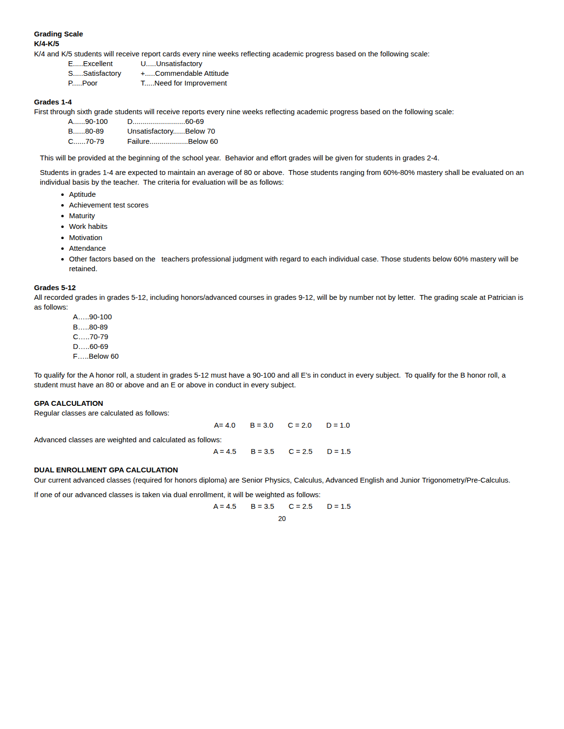Grading Scale
K/4-K/5
K/4 and K/5 students will receive report cards every nine weeks reflecting academic progress based on the following scale:
| E.....Excellent | U.....Unsatisfactory |
| S.....Satisfactory | +.....Commendable Attitude |
| P.....Poor | T.....Need for Improvement |
Grades 1-4
First through sixth grade students will receive reports every nine weeks reflecting academic progress based on the following scale:
| A......90-100 | D..........................60-69 |
| B......80-89 | Unsatisfactory......Below 70 |
| C......70-79 | Failure...................Below 60 |
This will be provided at the beginning of the school year. Behavior and effort grades will be given for students in grades 2-4.
Students in grades 1-4 are expected to maintain an average of 80 or above. Those students ranging from 60%-80% mastery shall be evaluated on an individual basis by the teacher. The criteria for evaluation will be as follows:
Aptitude
Achievement test scores
Maturity
Work habits
Motivation
Attendance
Other factors based on the teachers professional judgment with regard to each individual case. Those students below 60% mastery will be retained.
Grades 5-12
All recorded grades in grades 5-12, including honors/advanced courses in grades 9-12, will be by number not by letter. The grading scale at Patrician is as follows:
A…..90-100
B…..80-89
C…..70-79
D…..60-69
F…..Below 60
To qualify for the A honor roll, a student in grades 5-12 must have a 90-100 and all E’s in conduct in every subject. To qualify for the B honor roll, a student must have an 80 or above and an E or above in conduct in every subject.
GPA CALCULATION
Regular classes are calculated as follows:
A= 4.0 B = 3.0 C = 2.0 D = 1.0
Advanced classes are weighted and calculated as follows:
A = 4.5 B = 3.5 C = 2.5 D = 1.5
DUAL ENROLLMENT GPA CALCULATION
Our current advanced classes (required for honors diploma) are Senior Physics, Calculus, Advanced English and Junior Trigonometry/Pre-Calculus.
If one of our advanced classes is taken via dual enrollment, it will be weighted as follows:
A = 4.5 B = 3.5 C = 2.5 D = 1.5
20